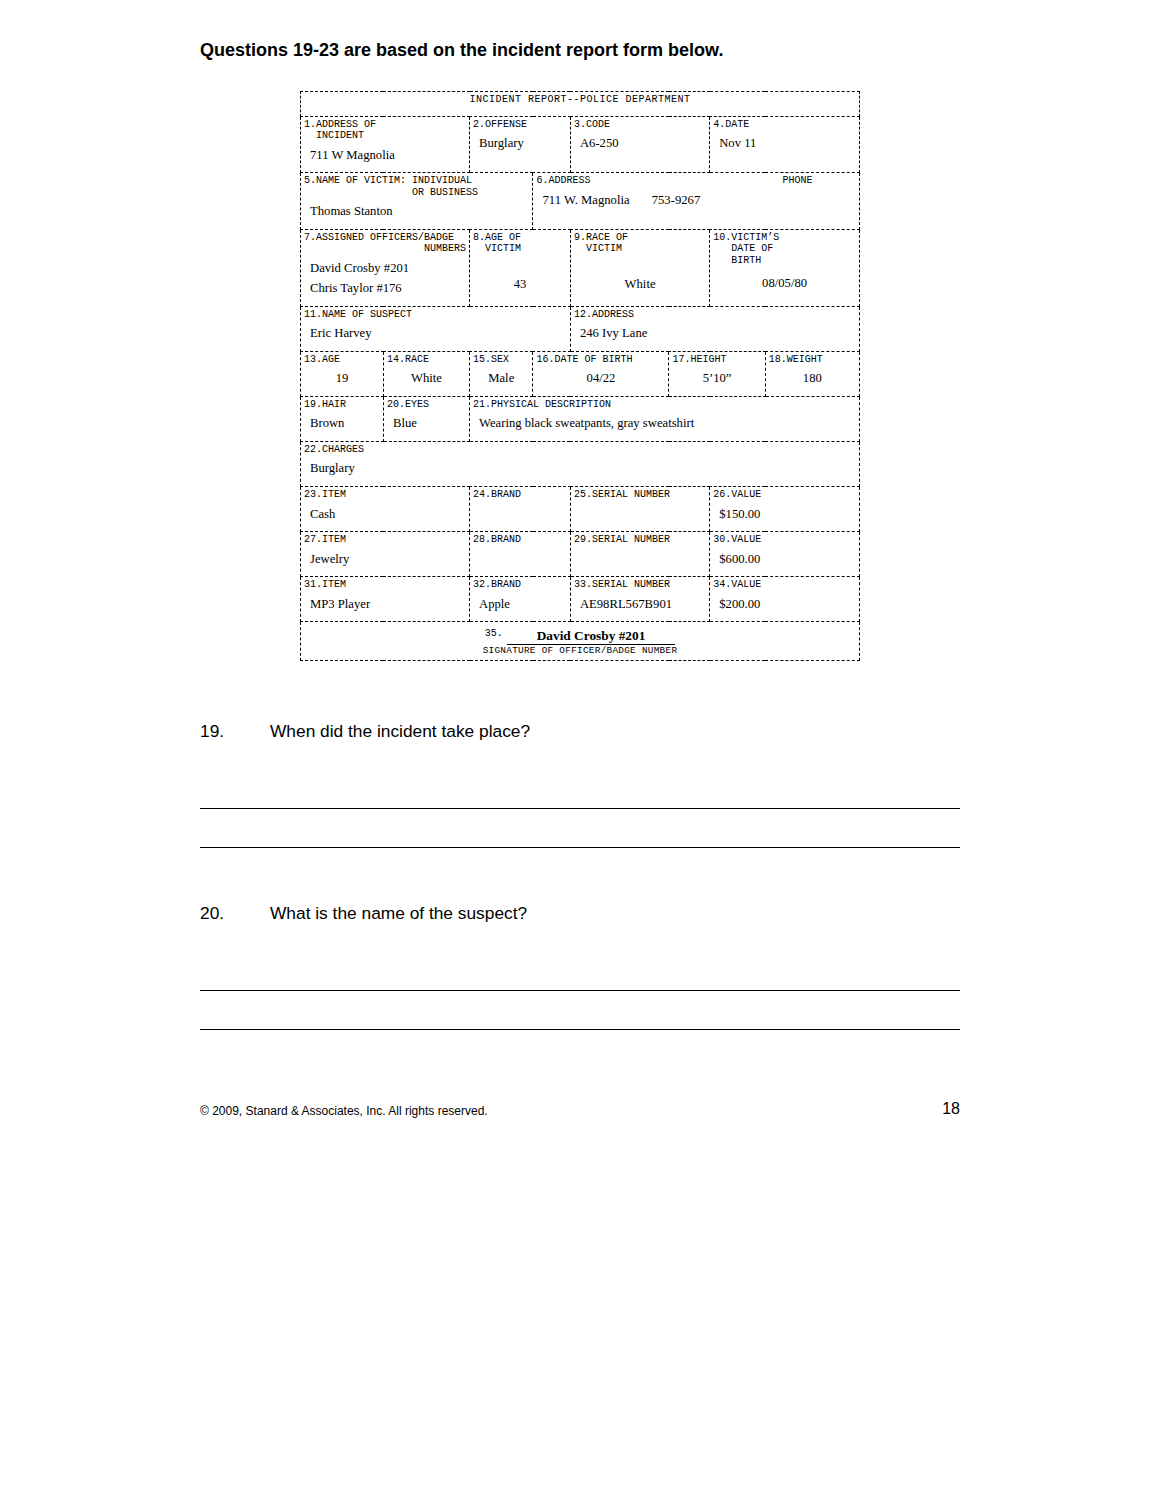Questions 19-23 are based on the incident report form below.
| INCIDENT REPORT--POLICE DEPARTMENT |
| 1.ADDRESS OF INCIDENT 711 W Magnolia | 2.OFFENSE Burglary | 3.CODE A6-250 | 4.DATE Nov 11 |
| 5.NAME OF VICTIM: INDIVIDUAL OR BUSINESS Thomas Stanton | 6.ADDRESS PHONE 711 W. Magnolia 753-9267 |
| 7.ASSIGNED OFFICERS/BADGE NUMBERS David Crosby #201 Chris Taylor #176 | 8.AGE OF VICTIM 43 | 9.RACE OF VICTIM White | 10.VICTIM’S DATE OF BIRTH 08/05/80 |
| 11.NAME OF SUSPECT Eric Harvey | 12.ADDRESS 246 Ivy Lane |
| 13.AGE 19 | 14.RACE White | 15.SEX Male | 16.DATE OF BIRTH 04/22 | 17.HEIGHT 5’10” | 18.WEIGHT 180 |
| 19.HAIR Brown | 20.EYES Blue | 21.PHYSICAL DESCRIPTION Wearing black sweatpants, gray sweatshirt |
| 22.CHARGES Burglary |
| 23.ITEM Cash | 24.BRAND | 25.SERIAL NUMBER | 26.VALUE $150.00 |
| 27.ITEM Jewelry | 28.BRAND | 29.SERIAL NUMBER | 30.VALUE $600.00 |
| 31.ITEM MP3 Player | 32.BRAND Apple | 33.SERIAL NUMBER AE98RL567B901 | 34.VALUE $200.00 |
| 35. David Crosby #201 SIGNATURE OF OFFICER/BADGE NUMBER |
19.
When did the incident take place?
20.
What is the name of the suspect?
© 2009, Stanard & Associates, Inc. All rights reserved.
18